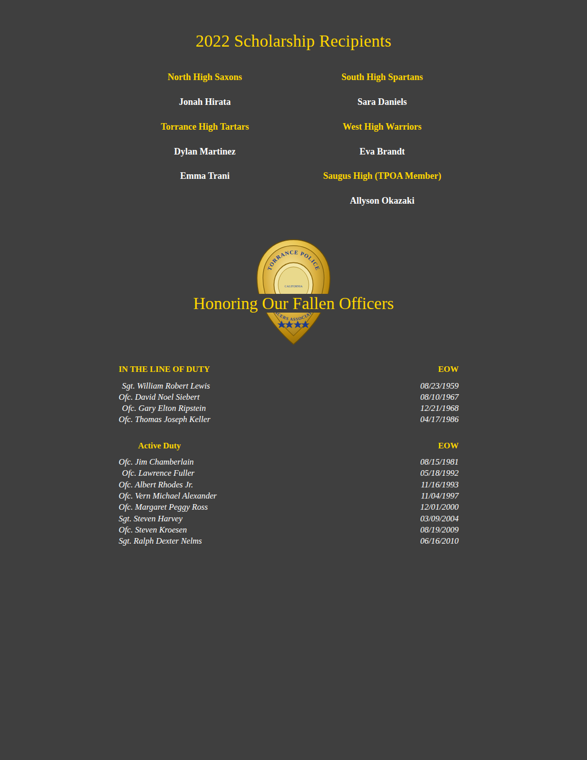2022 Scholarship Recipients
| North High Saxons | South High Spartans |
| Jonah Hirata | Sara Daniels |
| Torrance High Tartars | West High Warriors |
| Dylan Martinez | Eva Brandt |
| Emma Trani | Saugus High (TPOA Member) |
| | Allyson Okazaki |
TORRANCE POLICE OFFICERS ASSOCIATION CALIFORNIA
Honoring Our Fallen Officers
| IN THE LINE OF DUTY | EOW |
| Sgt. William Robert Lewis | 08/23/1959 |
| Ofc. David Noel Siebert | 08/10/1967 |
| Ofc. Gary Elton Ripstein | 12/21/1968 |
| Ofc. Thomas Joseph Keller | 04/17/1986 |
| Active Duty | EOW |
| Ofc. Jim Chamberlain | 08/15/1981 |
| Ofc. Lawrence Fuller | 05/18/1992 |
| Ofc. Albert Rhodes Jr. | 11/16/1993 |
| Ofc. Vern Michael Alexander | 11/04/1997 |
| Ofc. Margaret Peggy Ross | 12/01/2000 |
| Sgt. Steven Harvey | 03/09/2004 |
| Ofc. Steven Kroesen | 08/19/2009 |
| Sgt. Ralph Dexter Nelms | 06/16/2010 |